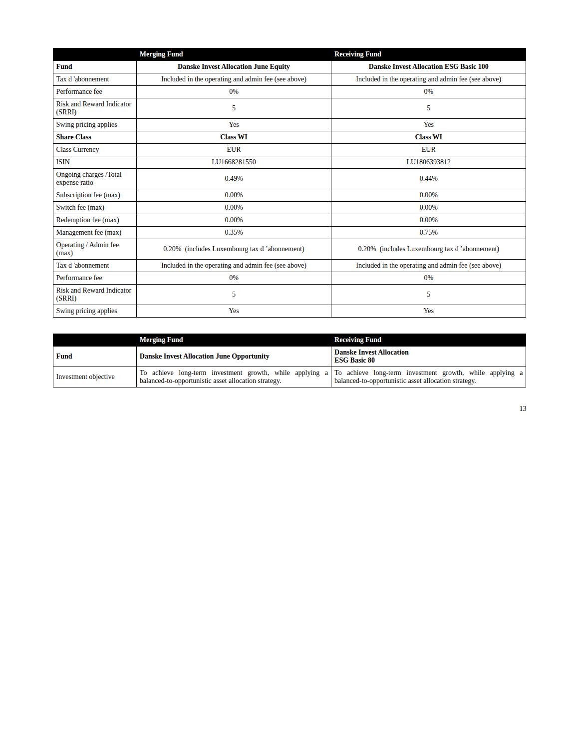| | Merging Fund | Receiving Fund |
| --- | --- | --- |
| Fund | Danske Invest Allocation June Equity | Danske Invest Allocation ESG Basic 100 |
| Tax d 'abonnement | Included in the operating and admin fee (see above) | Included in the operating and admin fee (see above) |
| Performance fee | 0% | 0% |
| Risk and Reward Indicator (SRRI) | 5 | 5 |
| Swing pricing applies | Yes | Yes |
| Share Class | Class WI | Class WI |
| Class Currency | EUR | EUR |
| ISIN | LU1668281550 | LU1806393812 |
| Ongoing charges /Total expense ratio | 0.49% | 0.44% |
| Subscription fee (max) | 0.00% | 0.00% |
| Switch fee (max) | 0.00% | 0.00% |
| Redemption fee (max) | 0.00% | 0.00% |
| Management fee (max) | 0.35% | 0.75% |
| Operating / Admin fee (max) | 0.20% (includes Luxembourg tax d ’abonnement) | 0.20% (includes Luxembourg tax d ’abonnement) |
| Tax d 'abonnement | Included in the operating and admin fee (see above) | Included in the operating and admin fee (see above) |
| Performance fee | 0% | 0% |
| Risk and Reward Indicator (SRRI) | 5 | 5 |
| Swing pricing applies | Yes | Yes |
| | Merging Fund | Receiving Fund |
| --- | --- | --- |
| Fund | Danske Invest Allocation June Opportunity | Danske Invest Allocation ESG Basic 80 |
| Investment objective | To achieve long-term investment growth, while applying a balanced-to-opportunistic asset allocation strategy. | To achieve long-term investment growth, while applying a balanced-to-opportunistic asset allocation strategy. |
13